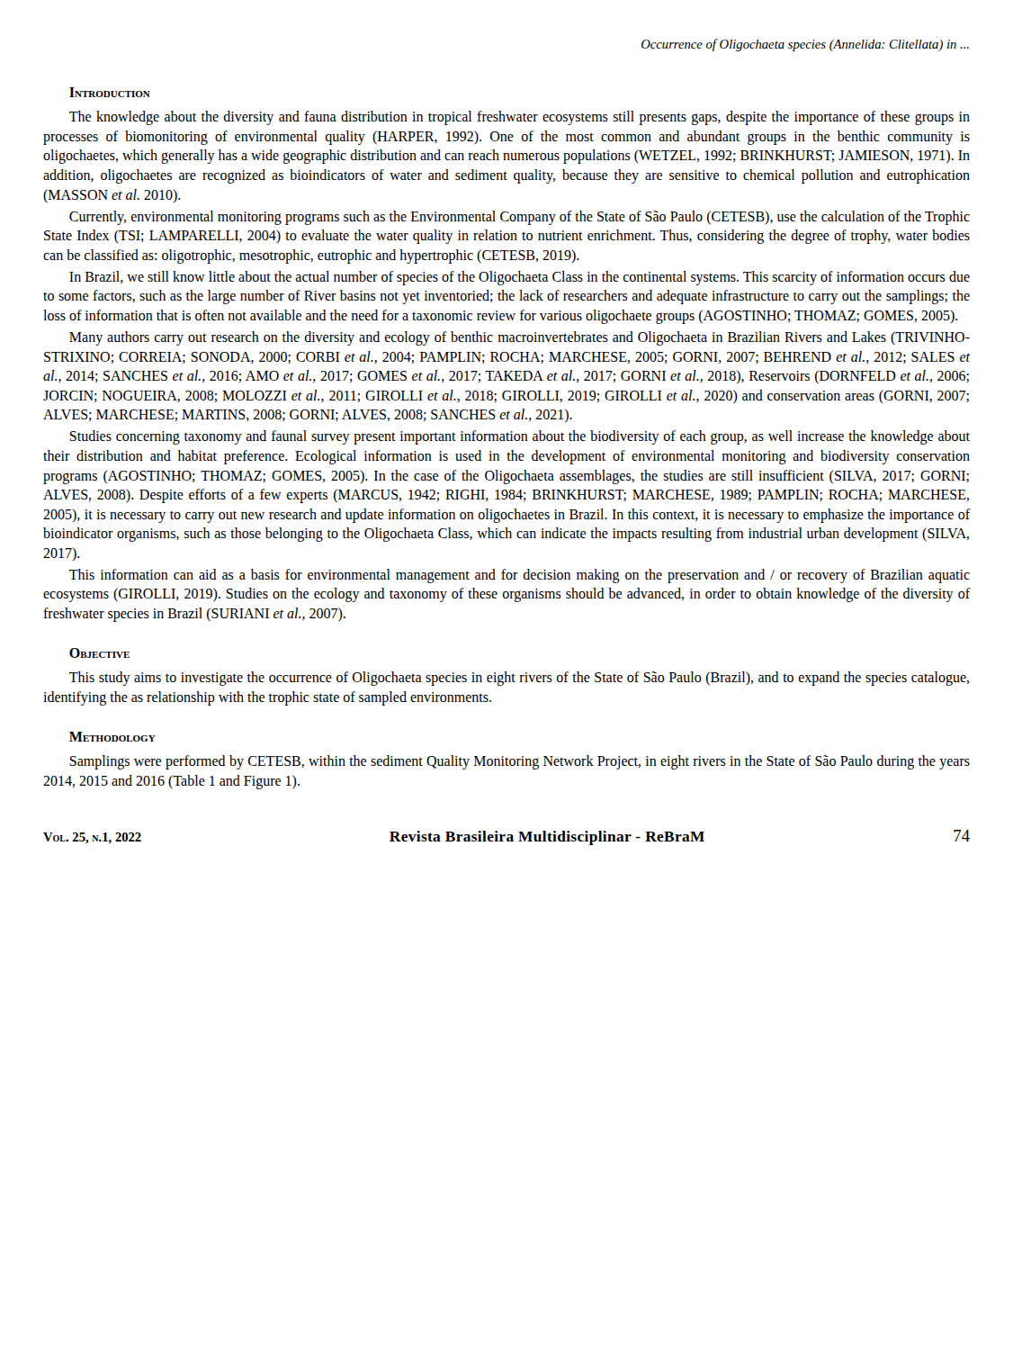Occurrence of Oligochaeta species (Annelida: Clitellata) in ...
Introduction
The knowledge about the diversity and fauna distribution in tropical freshwater ecosystems still presents gaps, despite the importance of these groups in processes of biomonitoring of environmental quality (HARPER, 1992). One of the most common and abundant groups in the benthic community is oligochaetes, which generally has a wide geographic distribution and can reach numerous populations (WETZEL, 1992; BRINKHURST; JAMIESON, 1971). In addition, oligochaetes are recognized as bioindicators of water and sediment quality, because they are sensitive to chemical pollution and eutrophication (MASSON et al. 2010).
Currently, environmental monitoring programs such as the Environmental Company of the State of São Paulo (CETESB), use the calculation of the Trophic State Index (TSI; LAMPARELLI, 2004) to evaluate the water quality in relation to nutrient enrichment. Thus, considering the degree of trophy, water bodies can be classified as: oligotrophic, mesotrophic, eutrophic and hypertrophic (CETESB, 2019).
In Brazil, we still know little about the actual number of species of the Oligochaeta Class in the continental systems. This scarcity of information occurs due to some factors, such as the large number of River basins not yet inventoried; the lack of researchers and adequate infrastructure to carry out the samplings; the loss of information that is often not available and the need for a taxonomic review for various oligochaete groups (AGOSTINHO; THOMAZ; GOMES, 2005).
Many authors carry out research on the diversity and ecology of benthic macroinvertebrates and Oligochaeta in Brazilian Rivers and Lakes (TRIVINHO-STRIXINO; CORREIA; SONODA, 2000; CORBI et al., 2004; PAMPLIN; ROCHA; MARCHESE, 2005; GORNI, 2007; BEHREND et al., 2012; SALES et al., 2014; SANCHES et al., 2016; AMO et al., 2017; GOMES et al., 2017; TAKEDA et al., 2017; GORNI et al., 2018), Reservoirs (DORNFELD et al., 2006; JORCIN; NOGUEIRA, 2008; MOLOZZI et al., 2011; GIROLLI et al., 2018; GIROLLI, 2019; GIROLLI et al., 2020) and conservation areas (GORNI, 2007; ALVES; MARCHESE; MARTINS, 2008; GORNI; ALVES, 2008; SANCHES et al., 2021).
Studies concerning taxonomy and faunal survey present important information about the biodiversity of each group, as well increase the knowledge about their distribution and habitat preference. Ecological information is used in the development of environmental monitoring and biodiversity conservation programs (AGOSTINHO; THOMAZ; GOMES, 2005). In the case of the Oligochaeta assemblages, the studies are still insufficient (SILVA, 2017; GORNI; ALVES, 2008). Despite efforts of a few experts (MARCUS, 1942; RIGHI, 1984; BRINKHURST; MARCHESE, 1989; PAMPLIN; ROCHA; MARCHESE, 2005), it is necessary to carry out new research and update information on oligochaetes in Brazil. In this context, it is necessary to emphasize the importance of bioindicator organisms, such as those belonging to the Oligochaeta Class, which can indicate the impacts resulting from industrial urban development (SILVA, 2017).
This information can aid as a basis for environmental management and for decision making on the preservation and / or recovery of Brazilian aquatic ecosystems (GIROLLI, 2019). Studies on the ecology and taxonomy of these organisms should be advanced, in order to obtain knowledge of the diversity of freshwater species in Brazil (SURIANI et al., 2007).
Objective
This study aims to investigate the occurrence of Oligochaeta species in eight rivers of the State of São Paulo (Brazil), and to expand the species catalogue, identifying the as relationship with the trophic state of sampled environments.
Methodology
Samplings were performed by CETESB, within the sediment Quality Monitoring Network Project, in eight rivers in the State of São Paulo during the years 2014, 2015 and 2016 (Table 1 and Figure 1).
Vol. 25, n.1, 2022 Revista Brasileira Multidisciplinar - ReBraM 74